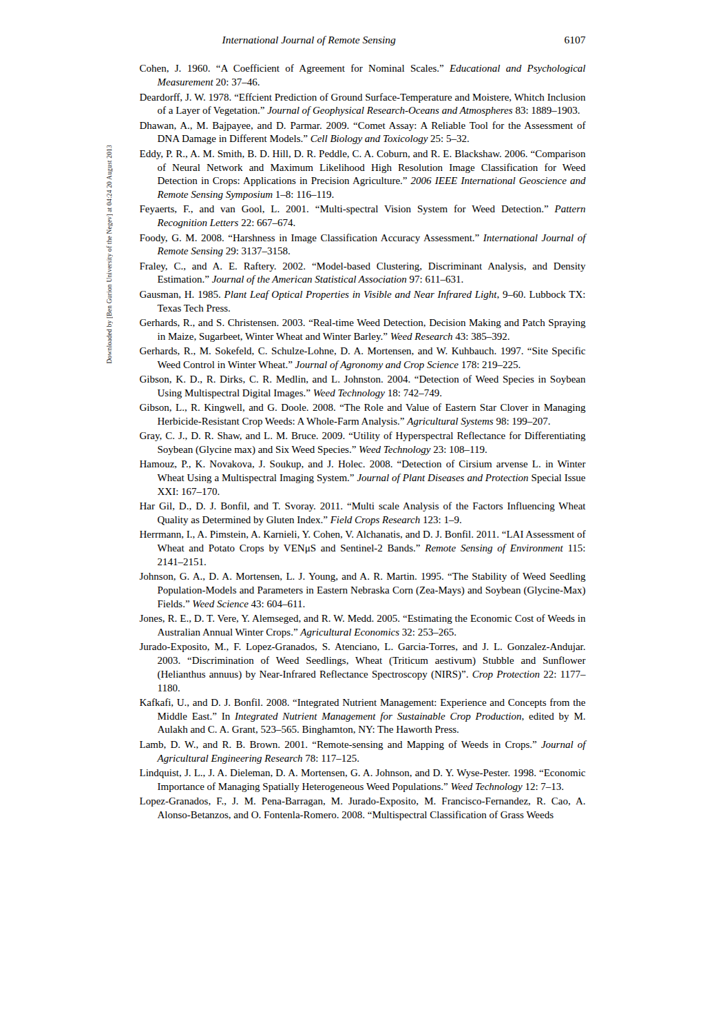Downloaded by [Ben Gurion University of the Negev] at 04:24 20 August 2013
International Journal of Remote Sensing 6107
Cohen, J. 1960. “A Coefficient of Agreement for Nominal Scales.” Educational and Psychological Measurement 20: 37–46.
Deardorff, J. W. 1978. “Effcient Prediction of Ground Surface-Temperature and Moistere, Whitch Inclusion of a Layer of Vegetation.” Journal of Geophysical Research-Oceans and Atmospheres 83: 1889–1903.
Dhawan, A., M. Bajpayee, and D. Parmar. 2009. “Comet Assay: A Reliable Tool for the Assessment of DNA Damage in Different Models.” Cell Biology and Toxicology 25: 5–32.
Eddy, P. R., A. M. Smith, B. D. Hill, D. R. Peddle, C. A. Coburn, and R. E. Blackshaw. 2006. “Comparison of Neural Network and Maximum Likelihood High Resolution Image Classification for Weed Detection in Crops: Applications in Precision Agriculture.” 2006 IEEE International Geoscience and Remote Sensing Symposium 1–8: 116–119.
Feyaerts, F., and van Gool, L. 2001. “Multi-spectral Vision System for Weed Detection.” Pattern Recognition Letters 22: 667–674.
Foody, G. M. 2008. “Harshness in Image Classification Accuracy Assessment.” International Journal of Remote Sensing 29: 3137–3158.
Fraley, C., and A. E. Raftery. 2002. “Model-based Clustering, Discriminant Analysis, and Density Estimation.” Journal of the American Statistical Association 97: 611–631.
Gausman, H. 1985. Plant Leaf Optical Properties in Visible and Near Infrared Light, 9–60. Lubbock TX: Texas Tech Press.
Gerhards, R., and S. Christensen. 2003. “Real-time Weed Detection, Decision Making and Patch Spraying in Maize, Sugarbeet, Winter Wheat and Winter Barley.” Weed Research 43: 385–392.
Gerhards, R., M. Sokefeld, C. Schulze-Lohne, D. A. Mortensen, and W. Kuhbauch. 1997. “Site Specific Weed Control in Winter Wheat.” Journal of Agronomy and Crop Science 178: 219–225.
Gibson, K. D., R. Dirks, C. R. Medlin, and L. Johnston. 2004. “Detection of Weed Species in Soybean Using Multispectral Digital Images.” Weed Technology 18: 742–749.
Gibson, L., R. Kingwell, and G. Doole. 2008. “The Role and Value of Eastern Star Clover in Managing Herbicide-Resistant Crop Weeds: A Whole-Farm Analysis.” Agricultural Systems 98: 199–207.
Gray, C. J., D. R. Shaw, and L. M. Bruce. 2009. “Utility of Hyperspectral Reflectance for Differentiating Soybean (Glycine max) and Six Weed Species.” Weed Technology 23: 108–119.
Hamouz, P., K. Novakova, J. Soukup, and J. Holec. 2008. “Detection of Cirsium arvense L. in Winter Wheat Using a Multispectral Imaging System.” Journal of Plant Diseases and Protection Special Issue XXI: 167–170.
Har Gil, D., D. J. Bonfil, and T. Svoray. 2011. “Multi scale Analysis of the Factors Influencing Wheat Quality as Determined by Gluten Index.” Field Crops Research 123: 1–9.
Herrmann, I., A. Pimstein, A. Karnieli, Y. Cohen, V. Alchanatis, and D. J. Bonfil. 2011. “LAI Assessment of Wheat and Potato Crops by VENμS and Sentinel-2 Bands.” Remote Sensing of Environment 115: 2141–2151.
Johnson, G. A., D. A. Mortensen, L. J. Young, and A. R. Martin. 1995. “The Stability of Weed Seedling Population-Models and Parameters in Eastern Nebraska Corn (Zea-Mays) and Soybean (Glycine-Max) Fields.” Weed Science 43: 604–611.
Jones, R. E., D. T. Vere, Y. Alemseged, and R. W. Medd. 2005. “Estimating the Economic Cost of Weeds in Australian Annual Winter Crops.” Agricultural Economics 32: 253–265.
Jurado-Exposito, M., F. Lopez-Granados, S. Atenciano, L. Garcia-Torres, and J. L. Gonzalez-Andujar. 2003. “Discrimination of Weed Seedlings, Wheat (Triticum aestivum) Stubble and Sunflower (Helianthus annuus) by Near-Infrared Reflectance Spectroscopy (NIRS)”. Crop Protection 22: 1177–1180.
Kafkafi, U., and D. J. Bonfil. 2008. “Integrated Nutrient Management: Experience and Concepts from the Middle East.” In Integrated Nutrient Management for Sustainable Crop Production, edited by M. Aulakh and C. A. Grant, 523–565. Binghamton, NY: The Haworth Press.
Lamb, D. W., and R. B. Brown. 2001. “Remote-sensing and Mapping of Weeds in Crops.” Journal of Agricultural Engineering Research 78: 117–125.
Lindquist, J. L., J. A. Dieleman, D. A. Mortensen, G. A. Johnson, and D. Y. Wyse-Pester. 1998. “Economic Importance of Managing Spatially Heterogeneous Weed Populations.” Weed Technology 12: 7–13.
Lopez-Granados, F., J. M. Pena-Barragan, M. Jurado-Exposito, M. Francisco-Fernandez, R. Cao, A. Alonso-Betanzos, and O. Fontenla-Romero. 2008. “Multispectral Classification of Grass Weeds